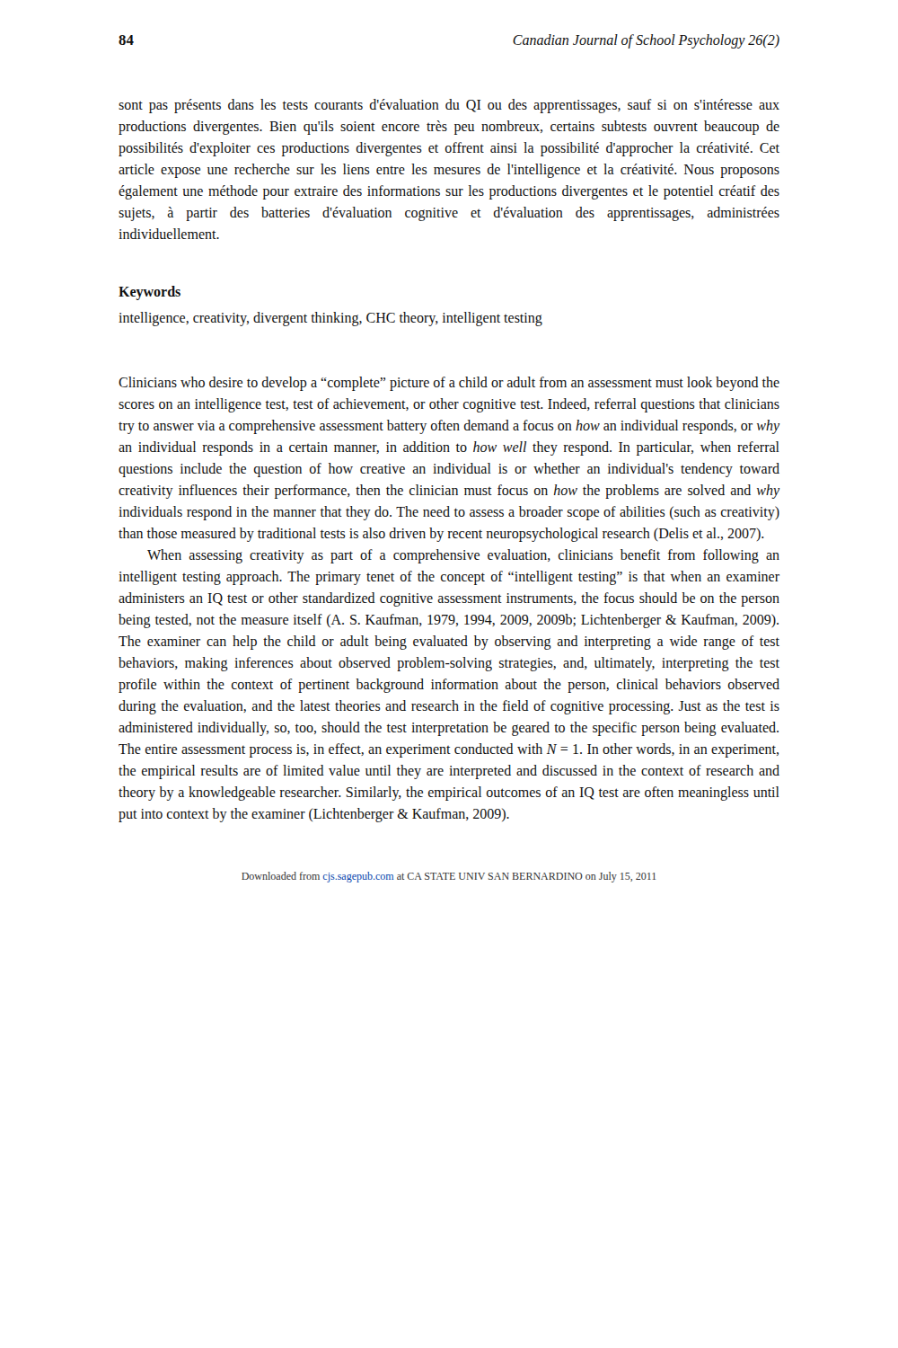84 Canadian Journal of School Psychology 26(2)
sont pas présents dans les tests courants d'évaluation du QI ou des apprentissages, sauf si on s'intéresse aux productions divergentes. Bien qu'ils soient encore très peu nombreux, certains subtests ouvrent beaucoup de possibilités d'exploiter ces productions divergentes et offrent ainsi la possibilité d'approcher la créativité. Cet article expose une recherche sur les liens entre les mesures de l'intelligence et la créativité. Nous proposons également une méthode pour extraire des informations sur les productions divergentes et le potentiel créatif des sujets, à partir des batteries d'évaluation cognitive et d'évaluation des apprentissages, administrées individuellement.
Keywords
intelligence, creativity, divergent thinking, CHC theory, intelligent testing
Clinicians who desire to develop a “complete” picture of a child or adult from an assessment must look beyond the scores on an intelligence test, test of achievement, or other cognitive test. Indeed, referral questions that clinicians try to answer via a comprehensive assessment battery often demand a focus on how an individual responds, or why an individual responds in a certain manner, in addition to how well they respond. In particular, when referral questions include the question of how creative an individual is or whether an individual's tendency toward creativity influences their performance, then the clinician must focus on how the problems are solved and why individuals respond in the manner that they do. The need to assess a broader scope of abilities (such as creativity) than those measured by traditional tests is also driven by recent neuropsychological research (Delis et al., 2007).
When assessing creativity as part of a comprehensive evaluation, clinicians benefit from following an intelligent testing approach. The primary tenet of the concept of “intelligent testing” is that when an examiner administers an IQ test or other standardized cognitive assessment instruments, the focus should be on the person being tested, not the measure itself (A. S. Kaufman, 1979, 1994, 2009, 2009b; Lichtenberger & Kaufman, 2009). The examiner can help the child or adult being evaluated by observing and interpreting a wide range of test behaviors, making inferences about observed problem-solving strategies, and, ultimately, interpreting the test profile within the context of pertinent background information about the person, clinical behaviors observed during the evaluation, and the latest theories and research in the field of cognitive processing. Just as the test is administered individually, so, too, should the test interpretation be geared to the specific person being evaluated. The entire assessment process is, in effect, an experiment conducted with N = 1. In other words, in an experiment, the empirical results are of limited value until they are interpreted and discussed in the context of research and theory by a knowledgeable researcher. Similarly, the empirical outcomes of an IQ test are often meaningless until put into context by the examiner (Lichtenberger & Kaufman, 2009).
Downloaded from cjs.sagepub.com at CA STATE UNIV SAN BERNARDINO on July 15, 2011